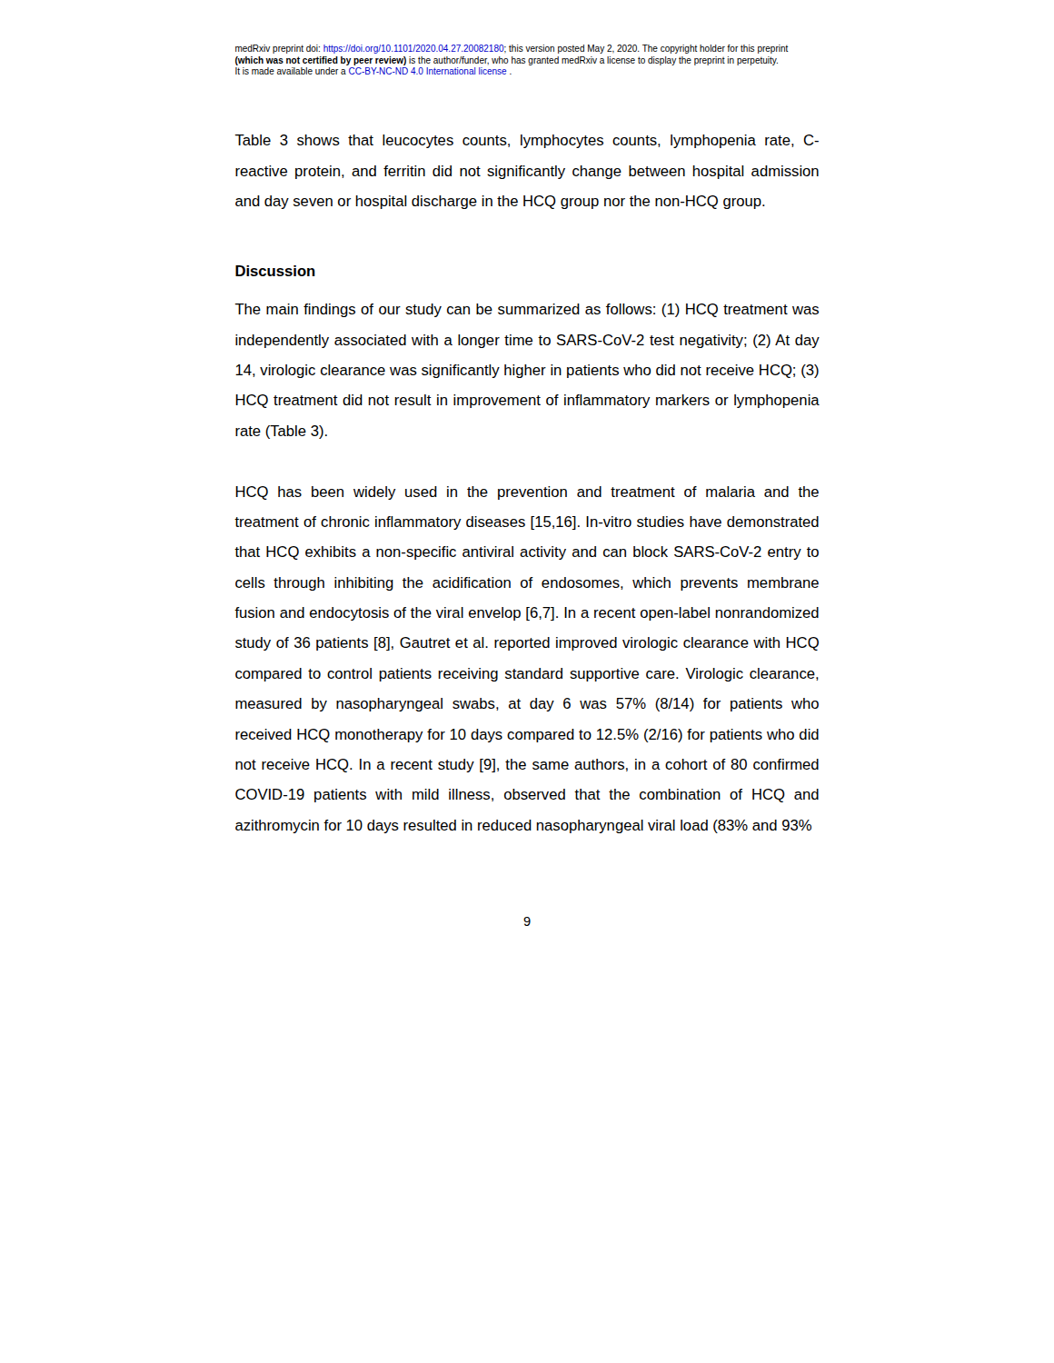medRxiv preprint doi: https://doi.org/10.1101/2020.04.27.20082180; this version posted May 2, 2020. The copyright holder for this preprint
(which was not certified by peer review) is the author/funder, who has granted medRxiv a license to display the preprint in perpetuity.
It is made available under a CC-BY-NC-ND 4.0 International license .
Table 3 shows that leucocytes counts, lymphocytes counts, lymphopenia rate, C-reactive protein, and ferritin did not significantly change between hospital admission and day seven or hospital discharge in the HCQ group nor the non-HCQ group.
Discussion
The main findings of our study can be summarized as follows: (1) HCQ treatment was independently associated with a longer time to SARS-CoV-2 test negativity; (2) At day 14, virologic clearance was significantly higher in patients who did not receive HCQ; (3) HCQ treatment did not result in improvement of inflammatory markers or lymphopenia rate (Table 3).
HCQ has been widely used in the prevention and treatment of malaria and the treatment of chronic inflammatory diseases [15,16]. In-vitro studies have demonstrated that HCQ exhibits a non-specific antiviral activity and can block SARS-CoV-2 entry to cells through inhibiting the acidification of endosomes, which prevents membrane fusion and endocytosis of the viral envelop [6,7]. In a recent open-label nonrandomized study of 36 patients [8], Gautret et al. reported improved virologic clearance with HCQ compared to control patients receiving standard supportive care. Virologic clearance, measured by nasopharyngeal swabs, at day 6 was 57% (8/14) for patients who received HCQ monotherapy for 10 days compared to 12.5% (2/16) for patients who did not receive HCQ. In a recent study [9], the same authors, in a cohort of 80 confirmed COVID-19 patients with mild illness, observed that the combination of HCQ and azithromycin for 10 days resulted in reduced nasopharyngeal viral load (83% and 93%
9